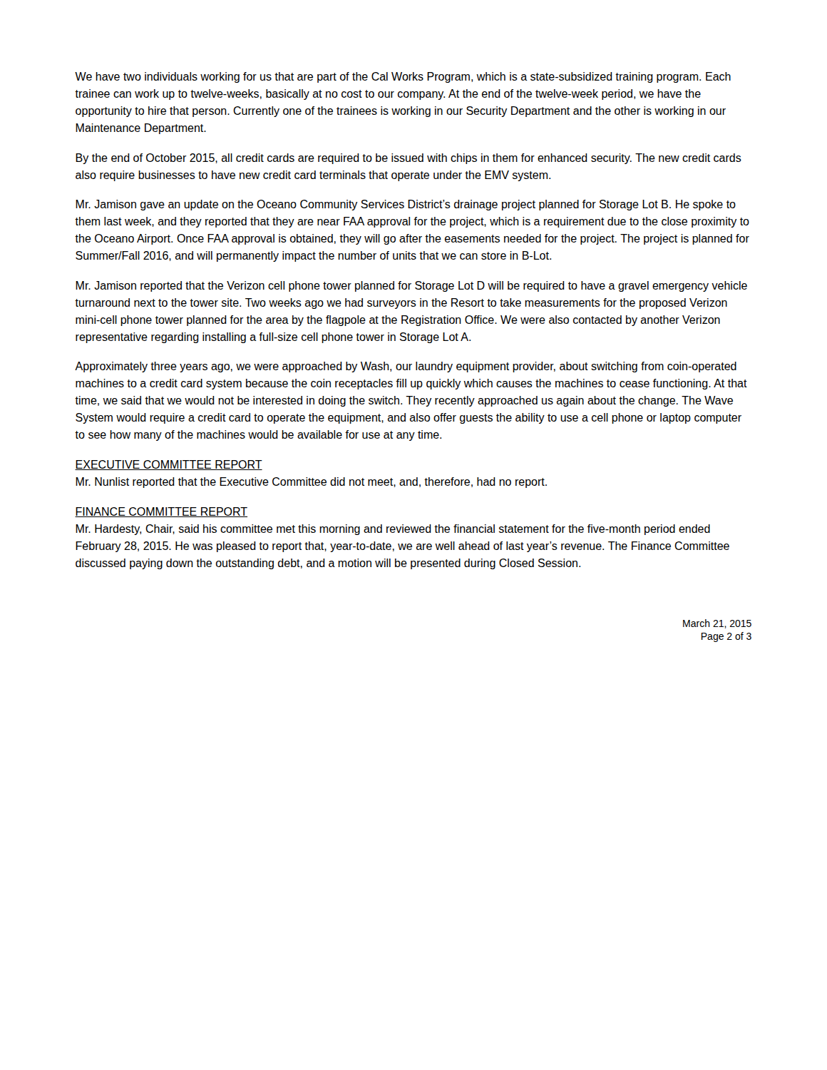We have two individuals working for us that are part of the Cal Works Program, which is a state-subsidized training program. Each trainee can work up to twelve-weeks, basically at no cost to our company. At the end of the twelve-week period, we have the opportunity to hire that person. Currently one of the trainees is working in our Security Department and the other is working in our Maintenance Department.
By the end of October 2015, all credit cards are required to be issued with chips in them for enhanced security. The new credit cards also require businesses to have new credit card terminals that operate under the EMV system.
Mr. Jamison gave an update on the Oceano Community Services District’s drainage project planned for Storage Lot B. He spoke to them last week, and they reported that they are near FAA approval for the project, which is a requirement due to the close proximity to the Oceano Airport. Once FAA approval is obtained, they will go after the easements needed for the project. The project is planned for Summer/Fall 2016, and will permanently impact the number of units that we can store in B-Lot.
Mr. Jamison reported that the Verizon cell phone tower planned for Storage Lot D will be required to have a gravel emergency vehicle turnaround next to the tower site. Two weeks ago we had surveyors in the Resort to take measurements for the proposed Verizon mini-cell phone tower planned for the area by the flagpole at the Registration Office. We were also contacted by another Verizon representative regarding installing a full-size cell phone tower in Storage Lot A.
Approximately three years ago, we were approached by Wash, our laundry equipment provider, about switching from coin-operated machines to a credit card system because the coin receptacles fill up quickly which causes the machines to cease functioning. At that time, we said that we would not be interested in doing the switch. They recently approached us again about the change. The Wave System would require a credit card to operate the equipment, and also offer guests the ability to use a cell phone or laptop computer to see how many of the machines would be available for use at any time.
EXECUTIVE COMMITTEE REPORT
Mr. Nunlist reported that the Executive Committee did not meet, and, therefore, had no report.
FINANCE COMMITTEE REPORT
Mr. Hardesty, Chair, said his committee met this morning and reviewed the financial statement for the five-month period ended February 28, 2015. He was pleased to report that, year-to-date, we are well ahead of last year’s revenue. The Finance Committee discussed paying down the outstanding debt, and a motion will be presented during Closed Session.
March 21, 2015
Page 2 of 3